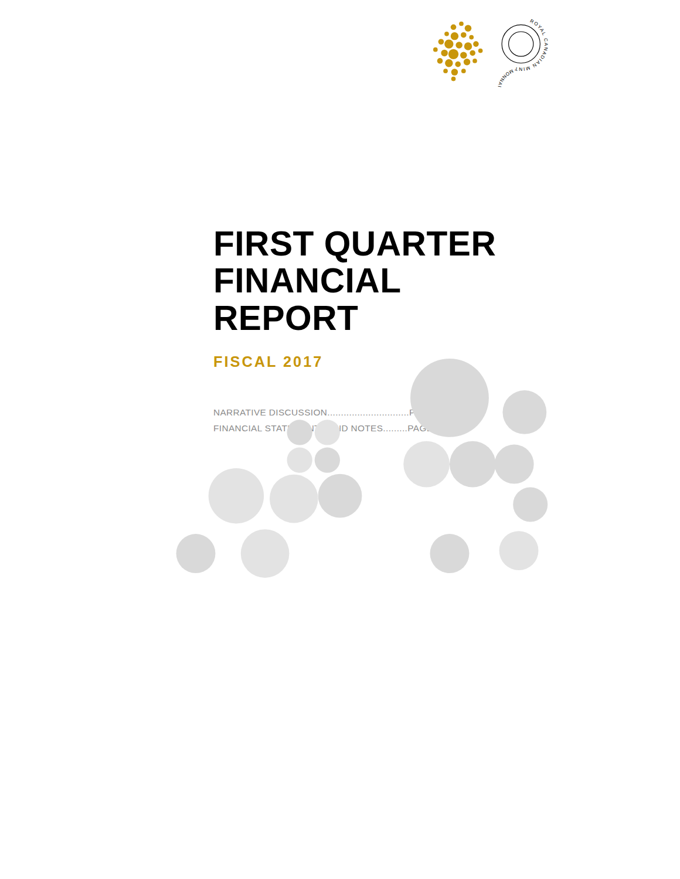ROYAL CANADIAN MINT MONNAIE ROYALE CANADIENNE
FIRST QUARTER
FINANCIAL REPORT
FISCAL 2017
NARRATIVE DISCUSSION..............................PAGE 2
FINANCIAL STATEMENTS AND NOTES.........PAGE 14